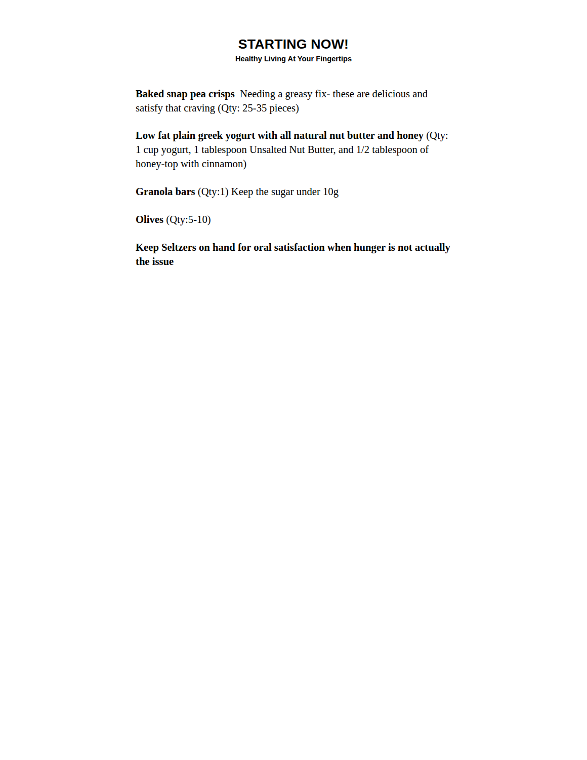STARTING NOW!
Healthy Living At Your Fingertips
Baked snap pea crisps Needing a greasy fix- these are delicious and satisfy that craving (Qty: 25-35 pieces)
Low fat plain greek yogurt with all natural nut butter and honey (Qty: 1 cup yogurt, 1 tablespoon Unsalted Nut Butter, and 1/2 tablespoon of honey-top with cinnamon)
Granola bars (Qty:1) Keep the sugar under 10g
Olives (Qty:5-10)
Keep Seltzers on hand for oral satisfaction when hunger is not actually the issue